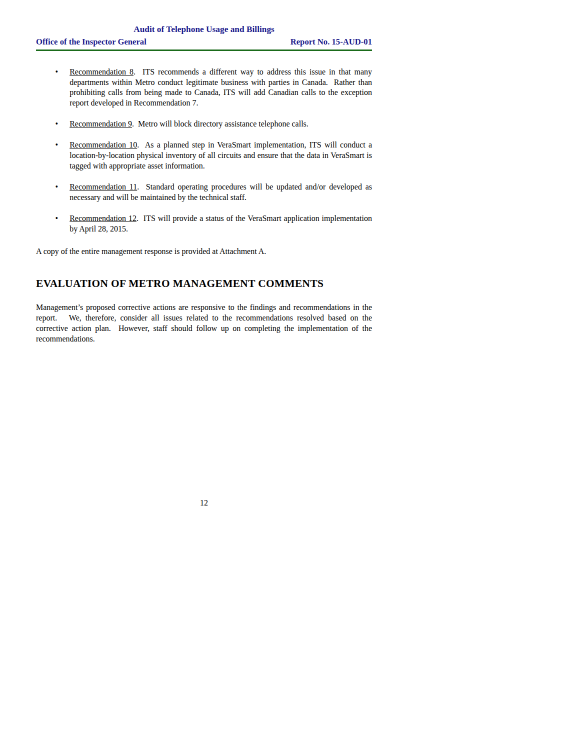Audit of Telephone Usage and Billings
Office of the Inspector General Report No. 15-AUD-01
Recommendation 8. ITS recommends a different way to address this issue in that many departments within Metro conduct legitimate business with parties in Canada. Rather than prohibiting calls from being made to Canada, ITS will add Canadian calls to the exception report developed in Recommendation 7.
Recommendation 9. Metro will block directory assistance telephone calls.
Recommendation 10. As a planned step in VeraSmart implementation, ITS will conduct a location-by-location physical inventory of all circuits and ensure that the data in VeraSmart is tagged with appropriate asset information.
Recommendation 11. Standard operating procedures will be updated and/or developed as necessary and will be maintained by the technical staff.
Recommendation 12. ITS will provide a status of the VeraSmart application implementation by April 28, 2015.
A copy of the entire management response is provided at Attachment A.
EVALUATION OF METRO MANAGEMENT COMMENTS
Management’s proposed corrective actions are responsive to the findings and recommendations in the report. We, therefore, consider all issues related to the recommendations resolved based on the corrective action plan. However, staff should follow up on completing the implementation of the recommendations.
12